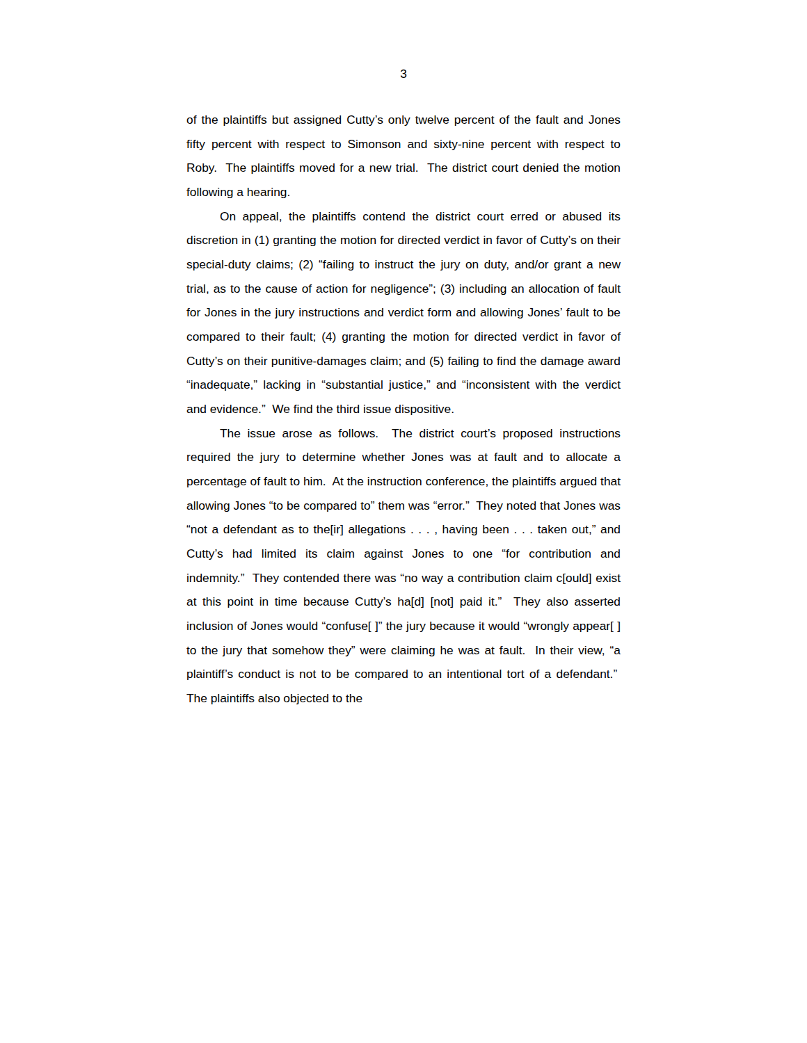3
of the plaintiffs but assigned Cutty’s only twelve percent of the fault and Jones fifty percent with respect to Simonson and sixty-nine percent with respect to Roby. The plaintiffs moved for a new trial. The district court denied the motion following a hearing.
On appeal, the plaintiffs contend the district court erred or abused its discretion in (1) granting the motion for directed verdict in favor of Cutty’s on their special-duty claims; (2) “failing to instruct the jury on duty, and/or grant a new trial, as to the cause of action for negligence”; (3) including an allocation of fault for Jones in the jury instructions and verdict form and allowing Jones’ fault to be compared to their fault; (4) granting the motion for directed verdict in favor of Cutty’s on their punitive-damages claim; and (5) failing to find the damage award “inadequate,” lacking in “substantial justice,” and “inconsistent with the verdict and evidence.” We find the third issue dispositive.
The issue arose as follows. The district court’s proposed instructions required the jury to determine whether Jones was at fault and to allocate a percentage of fault to him. At the instruction conference, the plaintiffs argued that allowing Jones “to be compared to” them was “error.” They noted that Jones was “not a defendant as to the[ir] allegations . . . , having been . . . taken out,” and Cutty’s had limited its claim against Jones to one “for contribution and indemnity.” They contended there was “no way a contribution claim c[ould] exist at this point in time because Cutty’s ha[d] [not] paid it.” They also asserted inclusion of Jones would “confuse[ ]” the jury because it would “wrongly appear[ ] to the jury that somehow they” were claiming he was at fault. In their view, “a plaintiff’s conduct is not to be compared to an intentional tort of a defendant.” The plaintiffs also objected to the